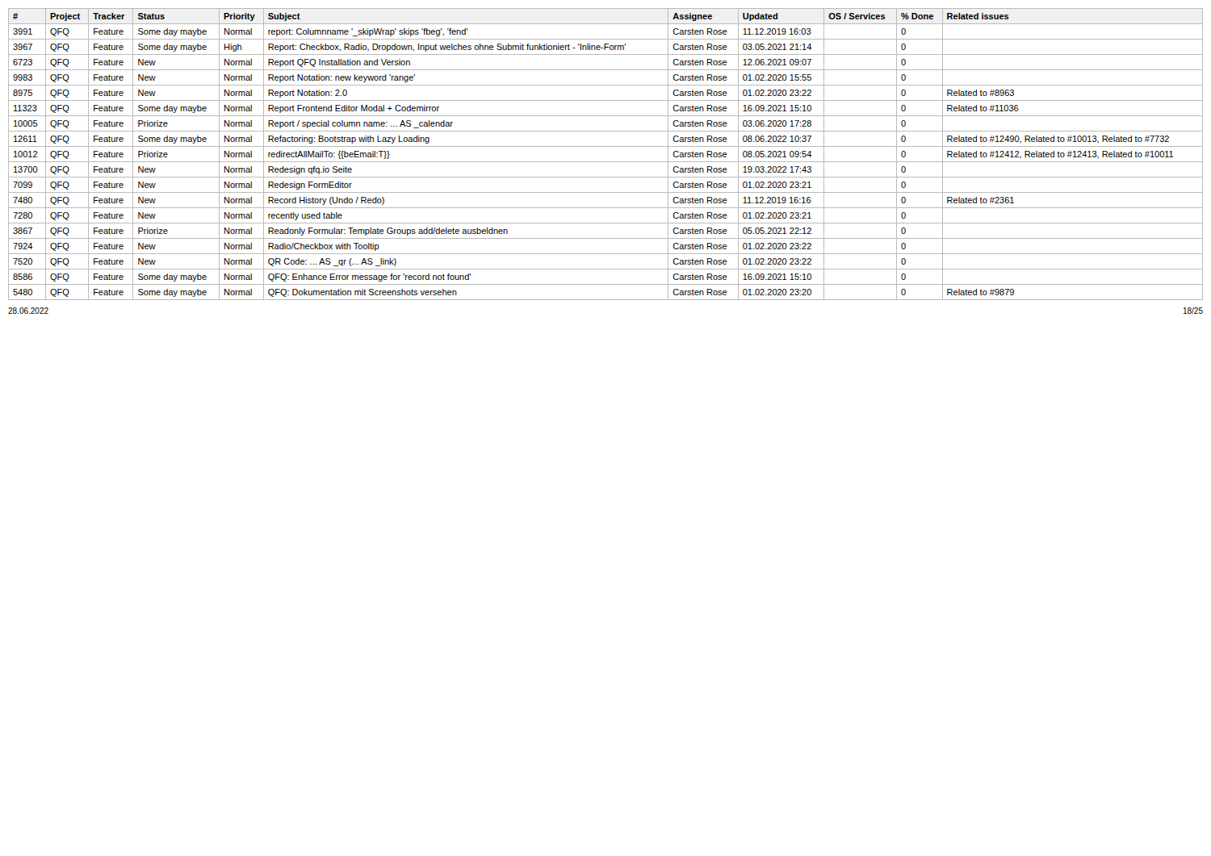| # | Project | Tracker | Status | Priority | Subject | Assignee | Updated | OS / Services | % Done | Related issues |
| --- | --- | --- | --- | --- | --- | --- | --- | --- | --- | --- |
| 3991 | QFQ | Feature | Some day maybe | Normal | report: Columnname '_skipWrap' skips 'fbeg', 'fend' | Carsten Rose | 11.12.2019 16:03 | | 0 | |
| 3967 | QFQ | Feature | Some day maybe | High | Report: Checkbox, Radio, Dropdown, Input welches ohne Submit funktioniert - 'Inline-Form' | Carsten Rose | 03.05.2021 21:14 | | 0 | |
| 6723 | QFQ | Feature | New | Normal | Report QFQ Installation and Version | Carsten Rose | 12.06.2021 09:07 | | 0 | |
| 9983 | QFQ | Feature | New | Normal | Report Notation: new keyword 'range' | Carsten Rose | 01.02.2020 15:55 | | 0 | |
| 8975 | QFQ | Feature | New | Normal | Report Notation: 2.0 | Carsten Rose | 01.02.2020 23:22 | | 0 | Related to #8963 |
| 11323 | QFQ | Feature | Some day maybe | Normal | Report Frontend Editor Modal + Codemirror | Carsten Rose | 16.09.2021 15:10 | | 0 | Related to #11036 |
| 10005 | QFQ | Feature | Priorize | Normal | Report / special column name: ... AS _calendar | Carsten Rose | 03.06.2020 17:28 | | 0 | |
| 12611 | QFQ | Feature | Some day maybe | Normal | Refactoring: Bootstrap with Lazy Loading | Carsten Rose | 08.06.2022 10:37 | | 0 | Related to #12490, Related to #10013, Related to #7732 |
| 10012 | QFQ | Feature | Priorize | Normal | redirectAllMailTo: {{beEmail:T}} | Carsten Rose | 08.05.2021 09:54 | | 0 | Related to #12412, Related to #12413, Related to #10011 |
| 13700 | QFQ | Feature | New | Normal | Redesign qfq.io Seite | Carsten Rose | 19.03.2022 17:43 | | 0 | |
| 7099 | QFQ | Feature | New | Normal | Redesign FormEditor | Carsten Rose | 01.02.2020 23:21 | | 0 | |
| 7480 | QFQ | Feature | New | Normal | Record History (Undo / Redo) | Carsten Rose | 11.12.2019 16:16 | | 0 | Related to #2361 |
| 7280 | QFQ | Feature | New | Normal | recently used table | Carsten Rose | 01.02.2020 23:21 | | 0 | |
| 3867 | QFQ | Feature | Priorize | Normal | Readonly Formular: Template Groups add/delete ausbeldnen | Carsten Rose | 05.05.2021 22:12 | | 0 | |
| 7924 | QFQ | Feature | New | Normal | Radio/Checkbox with Tooltip | Carsten Rose | 01.02.2020 23:22 | | 0 | |
| 7520 | QFQ | Feature | New | Normal | QR Code: ... AS _qr (... AS _link) | Carsten Rose | 01.02.2020 23:22 | | 0 | |
| 8586 | QFQ | Feature | Some day maybe | Normal | QFQ: Enhance Error message for 'record not found' | Carsten Rose | 16.09.2021 15:10 | | 0 | |
| 5480 | QFQ | Feature | Some day maybe | Normal | QFQ: Dokumentation mit Screenshots versehen | Carsten Rose | 01.02.2020 23:20 | | 0 | Related to #9879 |
28.06.2022 18/25